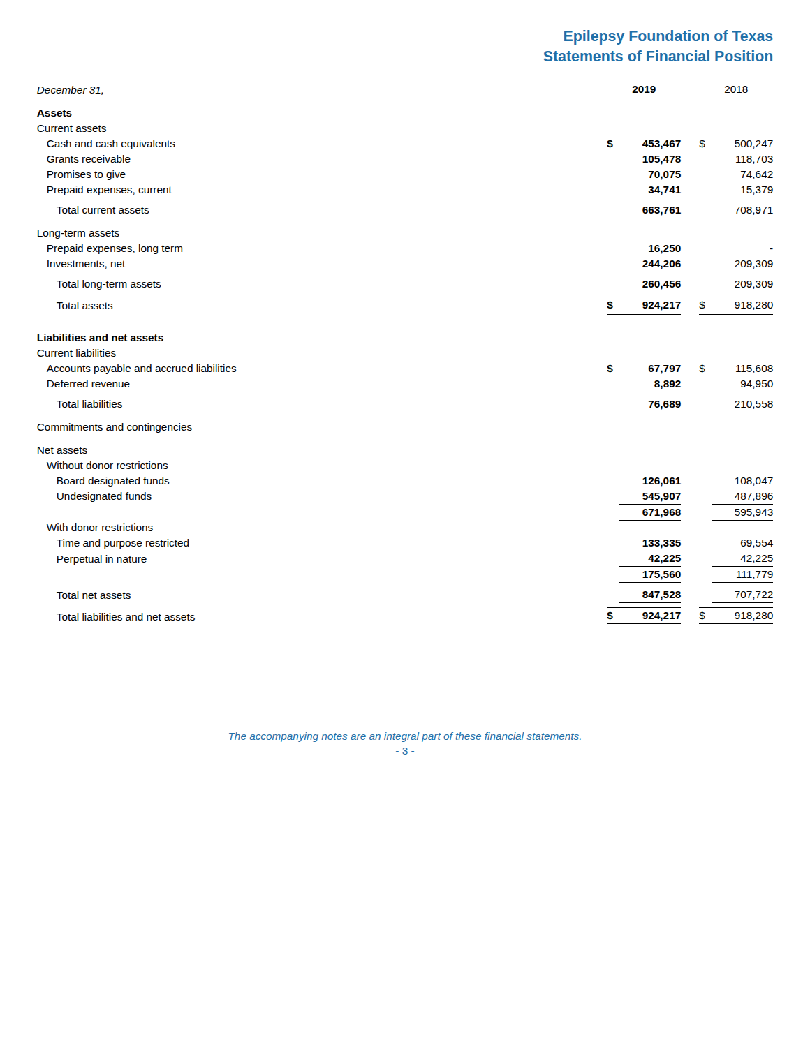Epilepsy Foundation of Texas
Statements of Financial Position
| December 31, | | 2019 | | 2018 |
| Assets | | | | | | |
| Current assets | | | | | | |
| Cash and cash equivalents | | $ | 453,467 | | $ | 500,247 |
| Grants receivable | | | 105,478 | | | 118,703 |
| Promises to give | | | 70,075 | | | 74,642 |
| Prepaid expenses, current | | | 34,741 | | | 15,379 |
| Total current assets | | | 663,761 | | | 708,971 |
| Long-term assets | | | | | | |
| Prepaid expenses, long term | | | 16,250 | | | - |
| Investments, net | | | 244,206 | | | 209,309 |
| Total long-term assets | | | 260,456 | | | 209,309 |
| Total assets | | $ | 924,217 | | $ | 918,280 |
| Liabilities and net assets | | | | | | |
| Current liabilities | | | | | | |
| Accounts payable and accrued liabilities | | $ | 67,797 | | $ | 115,608 |
| Deferred revenue | | | 8,892 | | | 94,950 |
| Total liabilities | | | 76,689 | | | 210,558 |
| Commitments and contingencies | | | | | | |
| Net assets | | | | | | |
| Without donor restrictions | | | | | | |
| Board designated funds | | | 126,061 | | | 108,047 |
| Undesignated funds | | | 545,907 | | | 487,896 |
| | | | 671,968 | | | 595,943 |
| With donor restrictions | | | | | | |
| Time and purpose restricted | | | 133,335 | | | 69,554 |
| Perpetual in nature | | | 42,225 | | | 42,225 |
| | | | 175,560 | | | 111,779 |
| Total net assets | | | 847,528 | | | 707,722 |
| Total liabilities and net assets | | $ | 924,217 | | $ | 918,280 |
The accompanying notes are an integral part of these financial statements.
- 3 -